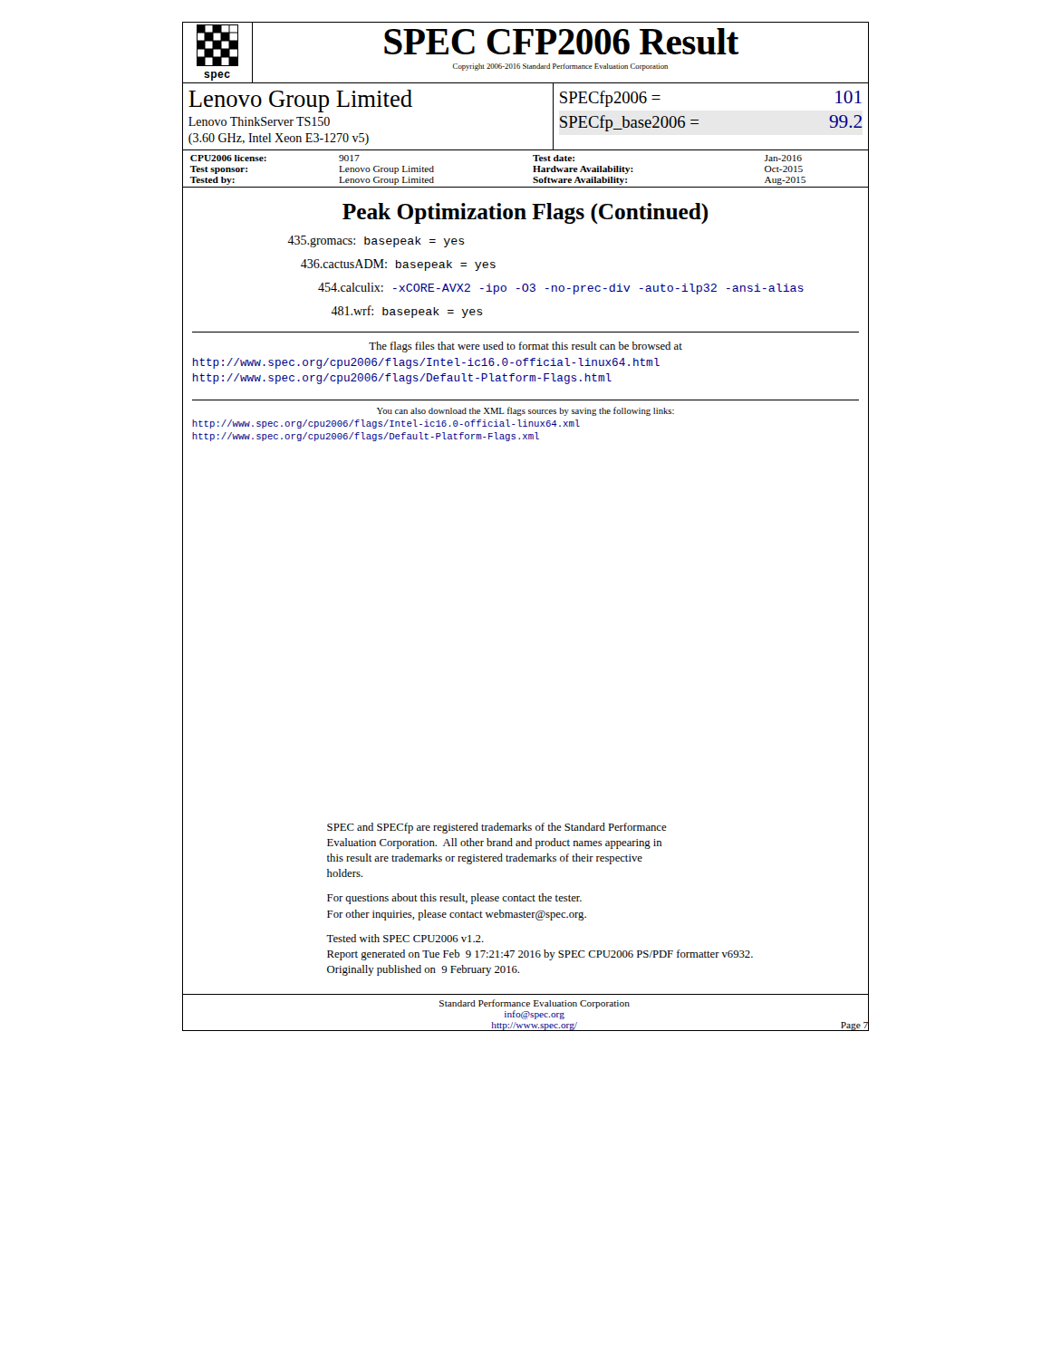spec
SPEC CFP2006 Result
Copyright 2006-2016 Standard Performance Evaluation Corporation
Lenovo Group Limited
Lenovo ThinkServer TS150
(3.60 GHz, Intel Xeon E3-1270 v5)
SPECfp2006 =
101
SPECfp_base2006 =
99.2
| CPU2006 license: | 9017 |
| Test sponsor: | Lenovo Group Limited |
| Tested by: | Lenovo Group Limited |
| Test date: | Jan-2016 |
| Hardware Availability: | Oct-2015 |
| Software Availability: | Aug-2015 |
Peak Optimization Flags (Continued)
435.gromacs: basepeak = yes
436.cactusADM: basepeak = yes
454.calculix: -xCORE-AVX2 -ipo -O3 -no-prec-div -auto-ilp32 -ansi-alias
481.wrf: basepeak = yes
The flags files that were used to format this result can be browsed at
http://www.spec.org/cpu2006/flags/Intel-ic16.0-official-linux64.html
http://www.spec.org/cpu2006/flags/Default-Platform-Flags.html
You can also download the XML flags sources by saving the following links:
http://www.spec.org/cpu2006/flags/Intel-ic16.0-official-linux64.xml
http://www.spec.org/cpu2006/flags/Default-Platform-Flags.xml
SPEC and SPECfp are registered trademarks of the Standard Performance
Evaluation Corporation. All other brand and product names appearing in
this result are trademarks or registered trademarks of their respective
holders.
For questions about this result, please contact the tester.
For other inquiries, please contact webmaster@spec.org.
Tested with SPEC CPU2006 v1.2.
Report generated on Tue Feb 9 17:21:47 2016 by SPEC CPU2006 PS/PDF formatter v6932.
Originally published on 9 February 2016.
Standard Performance Evaluation Corporation
info@spec.org
http://www.spec.org/
Page 7